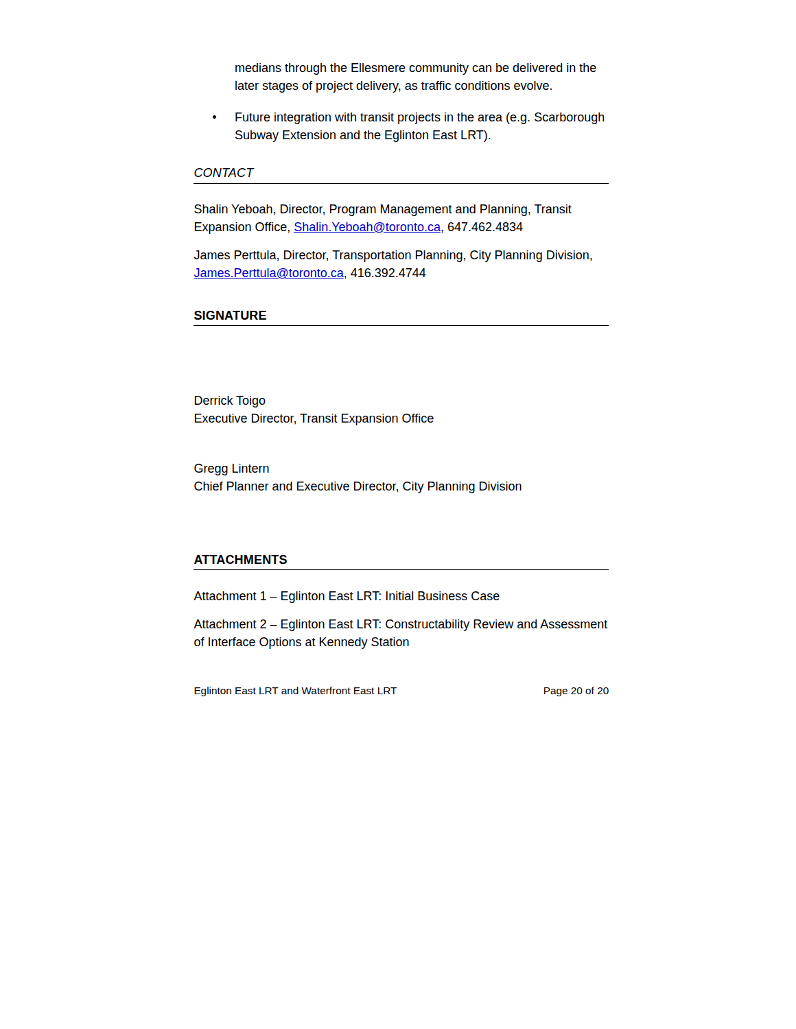medians through the Ellesmere community can be delivered in the later stages of project delivery, as traffic conditions evolve.
Future integration with transit projects in the area (e.g. Scarborough Subway Extension and the Eglinton East LRT).
CONTACT
Shalin Yeboah, Director, Program Management and Planning, Transit Expansion Office, Shalin.Yeboah@toronto.ca, 647.462.4834
James Perttula, Director, Transportation Planning, City Planning Division, James.Perttula@toronto.ca, 416.392.4744
SIGNATURE
Derrick Toigo
Executive Director, Transit Expansion Office
Gregg Lintern
Chief Planner and Executive Director, City Planning Division
ATTACHMENTS
Attachment 1 – Eglinton East LRT: Initial Business Case
Attachment 2 – Eglinton East LRT: Constructability Review and Assessment of Interface Options at Kennedy Station
Eglinton East LRT and Waterfront East LRT
Page 20 of 20